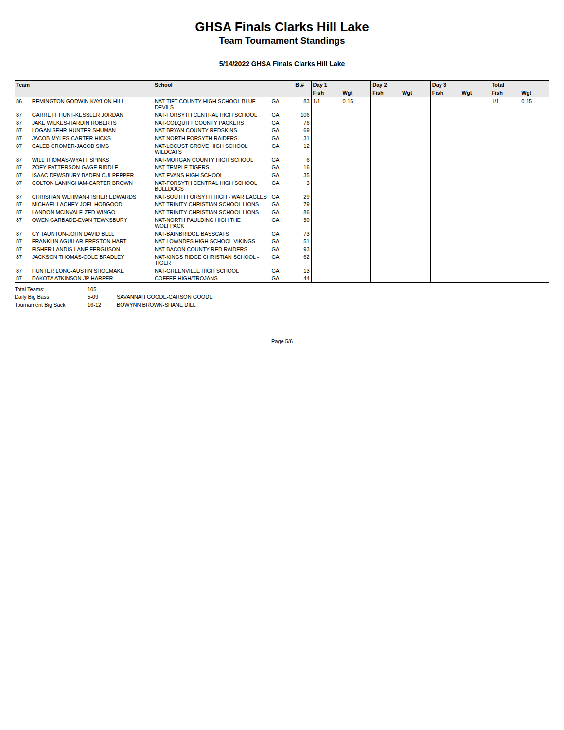GHSA Finals Clarks Hill Lake
Team Tournament Standings
5/14/2022 GHSA Finals Clarks Hill Lake
| Team | School | | Bt# | Day 1 | Day 2 | Day 3 | Total |
| --- | --- | --- | --- | --- | --- | --- | --- |
| | | | | Fish | Wgt | Fish | Wgt | Fish | Wgt | Fish | Wgt |
| 86 | REMINGTON GODWIN-KAYLON HILL | NAT-TIFT COUNTY HIGH SCHOOL BLUE DEVILS | GA | 83 | 1/1 | 0-15 | | | | | 1/1 | 0-15 |
| 87 | GARRETT HUNT-KESSLER JORDAN | NAT-FORSYTH CENTRAL HIGH SCHOOL | GA | 106 | | | | | | | | |
| 87 | JAKE WILKES-HARDIN ROBERTS | NAT-COLQUITT COUNTY PACKERS | GA | 76 | | | | | | | | |
| 87 | LOGAN SEHR-HUNTER SHUMAN | NAT-BRYAN COUNTY REDSKINS | GA | 69 | | | | | | | | |
| 87 | JACOB MYLES-CARTER HICKS | NAT-NORTH FORSYTH RAIDERS | GA | 31 | | | | | | | | |
| 87 | CALEB CROMER-JACOB SIMS | NAT-LOCUST GROVE HIGH SCHOOL WILDCATS | GA | 12 | | | | | | | | |
| 87 | WILL THOMAS-WYATT SPINKS | NAT-MORGAN COUNTY HIGH SCHOOL | GA | 6 | | | | | | | | |
| 87 | ZOEY PATTERSON-GAGE RIDDLE | NAT-TEMPLE TIGERS | GA | 16 | | | | | | | | |
| 87 | ISAAC DEWSBURY-BADEN CULPEPPER | NAT-EVANS HIGH SCHOOL | GA | 35 | | | | | | | | |
| 87 | COLTON LANINGHAM-CARTER BROWN | NAT-FORSYTH CENTRAL HIGH SCHOOL BULLDOGS | GA | 3 | | | | | | | | |
| 87 | CHRISITAN WEHMAN-FISHER EDWARDS | NAT-SOUTH FORSYTH HIGH - WAR EAGLES | GA | 29 | | | | | | | | |
| 87 | MICHAEL LACHEY-JOEL HOBGOOD | NAT-TRINITY CHRISTIAN SCHOOL LIONS | GA | 79 | | | | | | | | |
| 87 | LANDON MCINVALE-ZED WINGO | NAT-TRINITY CHRISTIAN SCHOOL LIONS | GA | 86 | | | | | | | | |
| 87 | OWEN GARBADE-EVAN TEWKSBURY | NAT-NORTH PAULDING HIGH THE WOLFPACK | GA | 30 | | | | | | | | |
| 87 | CY TAUNTON-JOHN DAVID BELL | NAT-BAINBRIDGE BASSCATS | GA | 73 | | | | | | | | |
| 87 | FRANKLIN AGUILAR-PRESTON HART | NAT-LOWNDES HIGH SCHOOL VIKINGS | GA | 51 | | | | | | | | |
| 87 | FISHER LANDIS-LANE FERGUSON | NAT-BACON COUNTY RED RAIDERS | GA | 93 | | | | | | | | |
| 87 | JACKSON THOMAS-COLE BRADLEY | NAT-KINGS RIDGE CHRISTIAN SCHOOL - TIGER | GA | 62 | | | | | | | | |
| 87 | HUNTER LONG-AUSTIN SHOEMAKE | NAT-GREENVILLE HIGH SCHOOL | GA | 13 | | | | | | | | |
| 87 | DAKOTA ATKINSON-JP HARPER | COFFEE HIGH/TROJANS | GA | 44 | | | | | | | | |
Total Teams: 105
Daily Big Bass 5-09 SAVANNAH GOODE-CARSON GOODE
Tournament Big Sack 16-12 BOWYNN BROWN-SHANE DILL
- Page 5/6 -